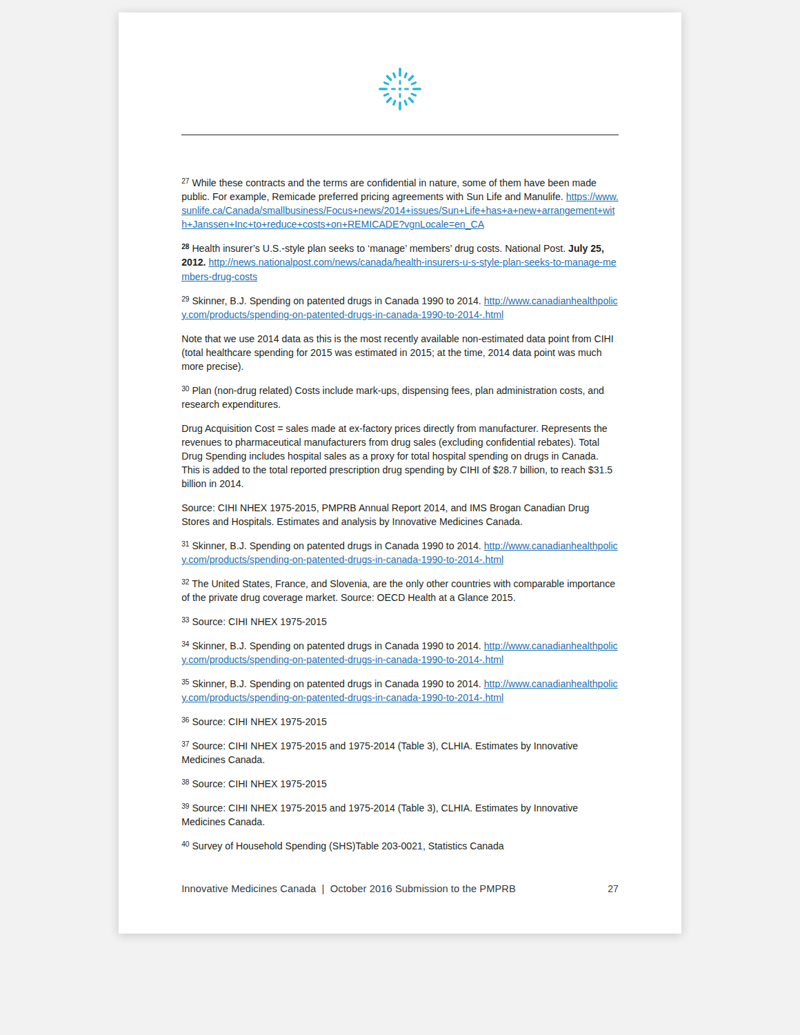27 While these contracts and the terms are confidential in nature, some of them have been made public. For example, Remicade preferred pricing agreements with Sun Life and Manulife. https://www.sunlife.ca/Canada/smallbusiness/Focus+news/2014+issues/Sun+Life+has+a+new+arrangement+with+Janssen+Inc+to+reduce+costs+on+REMICADE?vgnLocale=en_CA
28 Health insurer’s U.S.-style plan seeks to ‘manage’ members’ drug costs. National Post. July 25, 2012. http://news.nationalpost.com/news/canada/health-insurers-u-s-style-plan-seeks-to-manage-members-drug-costs
29 Skinner, B.J. Spending on patented drugs in Canada 1990 to 2014. http://www.canadianhealthpolicy.com/products/spending-on-patented-drugs-in-canada-1990-to-2014-.html
Note that we use 2014 data as this is the most recently available non-estimated data point from CIHI (total healthcare spending for 2015 was estimated in 2015; at the time, 2014 data point was much more precise).
30 Plan (non-drug related) Costs include mark-ups, dispensing fees, plan administration costs, and research expenditures.
Drug Acquisition Cost = sales made at ex-factory prices directly from manufacturer. Represents the revenues to pharmaceutical manufacturers from drug sales (excluding confidential rebates). Total Drug Spending includes hospital sales as a proxy for total hospital spending on drugs in Canada. This is added to the total reported prescription drug spending by CIHI of $28.7 billion, to reach $31.5 billion in 2014.
Source: CIHI NHEX 1975-2015, PMPRB Annual Report 2014, and IMS Brogan Canadian Drug Stores and Hospitals. Estimates and analysis by Innovative Medicines Canada.
31 Skinner, B.J. Spending on patented drugs in Canada 1990 to 2014. http://www.canadianhealthpolicy.com/products/spending-on-patented-drugs-in-canada-1990-to-2014-.html
32 The United States, France, and Slovenia, are the only other countries with comparable importance of the private drug coverage market. Source: OECD Health at a Glance 2015.
33 Source: CIHI NHEX 1975-2015
34 Skinner, B.J. Spending on patented drugs in Canada 1990 to 2014. http://www.canadianhealthpolicy.com/products/spending-on-patented-drugs-in-canada-1990-to-2014-.html
35 Skinner, B.J. Spending on patented drugs in Canada 1990 to 2014. http://www.canadianhealthpolicy.com/products/spending-on-patented-drugs-in-canada-1990-to-2014-.html
36 Source: CIHI NHEX 1975-2015
37 Source: CIHI NHEX 1975-2015 and 1975-2014 (Table 3), CLHIA. Estimates by Innovative Medicines Canada.
38 Source: CIHI NHEX 1975-2015
39 Source: CIHI NHEX 1975-2015 and 1975-2014 (Table 3), CLHIA. Estimates by Innovative Medicines Canada.
40 Survey of Household Spending (SHS)Table 203-0021, Statistics Canada
Innovative Medicines Canada | October 2016 Submission to the PMPRB
27